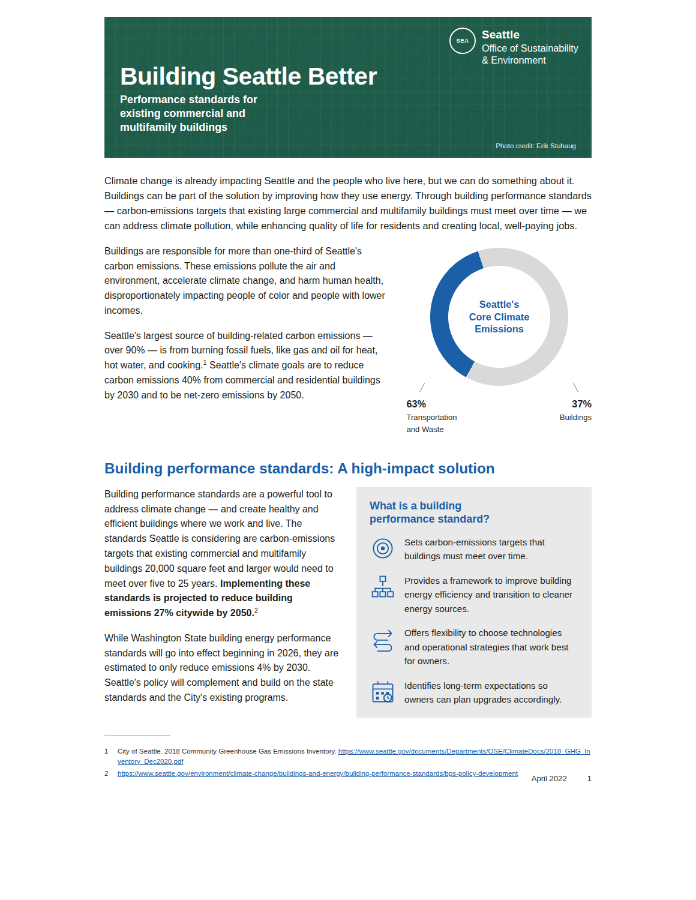SEA
Seattle Office of Sustainability & Environment
Building Seattle Better
Performance standards for existing commercial and multifamily buildings
Photo credit: Erik Stuhaug
Climate change is already impacting Seattle and the people who live here, but we can do something about it. Buildings can be part of the solution by improving how they use energy. Through building performance standards — carbon-emissions targets that existing large commercial and multifamily buildings must meet over time — we can address climate pollution, while enhancing quality of life for residents and creating local, well-paying jobs.
Buildings are responsible for more than one-third of Seattle's carbon emissions. These emissions pollute the air and environment, accelerate climate change, and harm human health, disproportionately impacting people of color and people with lower incomes.
Seattle's largest source of building-related carbon emissions — over 90% — is from burning fossil fuels, like gas and oil for heat, hot water, and cooking.1 Seattle's climate goals are to reduce carbon emissions 40% from commercial and residential buildings by 2030 and to be net-zero emissions by 2050.
Seattle's Core Climate Emissions
63% Transportation
and Waste
37% Buildings
Building performance standards: A high-impact solution
Building performance standards are a powerful tool to address climate change — and create healthy and efficient buildings where we work and live. The standards Seattle is considering are carbon-emissions targets that existing commercial and multifamily buildings 20,000 square feet and larger would need to meet over five to 25 years. Implementing these standards is projected to reduce building emissions 27% citywide by 2050.2
While Washington State building energy performance standards will go into effect beginning in 2026, they are estimated to only reduce emissions 4% by 2030. Seattle's policy will complement and build on the state standards and the City's existing programs.
What is a building
performance standard?
Sets carbon-emissions targets that buildings must meet over time.
Provides a framework to improve building energy efficiency and transition to cleaner energy sources.
Offers flexibility to choose technologies and operational strategies that work best for owners.
Identifies long-term expectations so owners can plan upgrades accordingly.
City of Seattle. 2018 Community Greenhouse Gas Emissions Inventory. https://www.seattle.gov/documents/Departments/OSE/ClimateDocs/2018_GHG_Inventory_Dec2020.pdf
https://www.seattle.gov/environment/climate-change/buildings-and-energy/building-performance-standards/bps-policy-development
April 2022 1